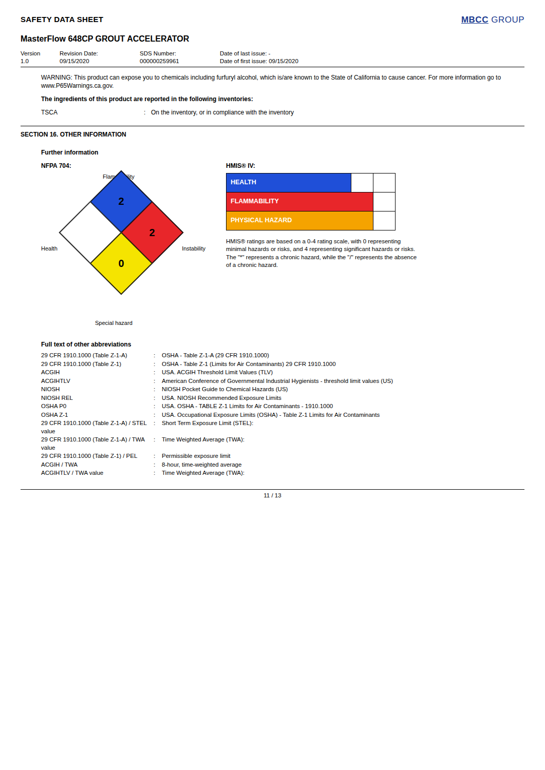SAFETY DATA SHEET
MBCC GROUP
MasterFlow 648CP GROUT ACCELERATOR
| Version | Revision Date: | SDS Number: | Date of last issue: - |
| 1.0 | 09/15/2020 | 000000259961 | Date of first issue: 09/15/2020 |
WARNING: This product can expose you to chemicals including furfuryl alcohol, which is/are known to the State of California to cause cancer. For more information go to www.P65Warnings.ca.gov.
The ingredients of this product are reported in the following inventories:
TSCA
:
On the inventory, or in compliance with the inventory
SECTION 16. OTHER INFORMATION
Further information
NFPA 704:
Flammability
Health
Instability
Special hazard
2
2
0
HMIS® IV:
| HEALTH | | |
| FLAMMABILITY | |
| PHYSICAL HAZARD | |
HMIS® ratings are based on a 0-4 rating scale, with 0 representing minimal hazards or risks, and 4 representing significant hazards or risks. The "*" represents a chronic hazard, while the "/" represents the absence of a chronic hazard.
Full text of other abbreviations
| 29 CFR 1910.1000 (Table Z-1-A) | : | OSHA - Table Z-1-A (29 CFR 1910.1000) |
| 29 CFR 1910.1000 (Table Z-1) | : | OSHA - Table Z-1 (Limits for Air Contaminants) 29 CFR 1910.1000 |
| ACGIH | : | USA. ACGIH Threshold Limit Values (TLV) |
| ACGIHTLV | : | American Conference of Governmental Industrial Hygienists - threshold limit values (US) |
| NIOSH | : | NIOSH Pocket Guide to Chemical Hazards (US) |
| NIOSH REL | : | USA. NIOSH Recommended Exposure Limits |
| OSHA P0 | : | USA. OSHA - TABLE Z-1 Limits for Air Contaminants - 1910.1000 |
| OSHA Z-1 | : | USA. Occupational Exposure Limits (OSHA) - Table Z-1 Limits for Air Contaminants |
| 29 CFR 1910.1000 (Table Z-1-A) / STEL value | : | Short Term Exposure Limit (STEL): |
| 29 CFR 1910.1000 (Table Z-1-A) / TWA value | : | Time Weighted Average (TWA): |
| 29 CFR 1910.1000 (Table Z-1) / PEL | : | Permissible exposure limit |
| ACGIH / TWA | : | 8-hour, time-weighted average |
| ACGIHTLV / TWA value | : | Time Weighted Average (TWA): |
11 / 13